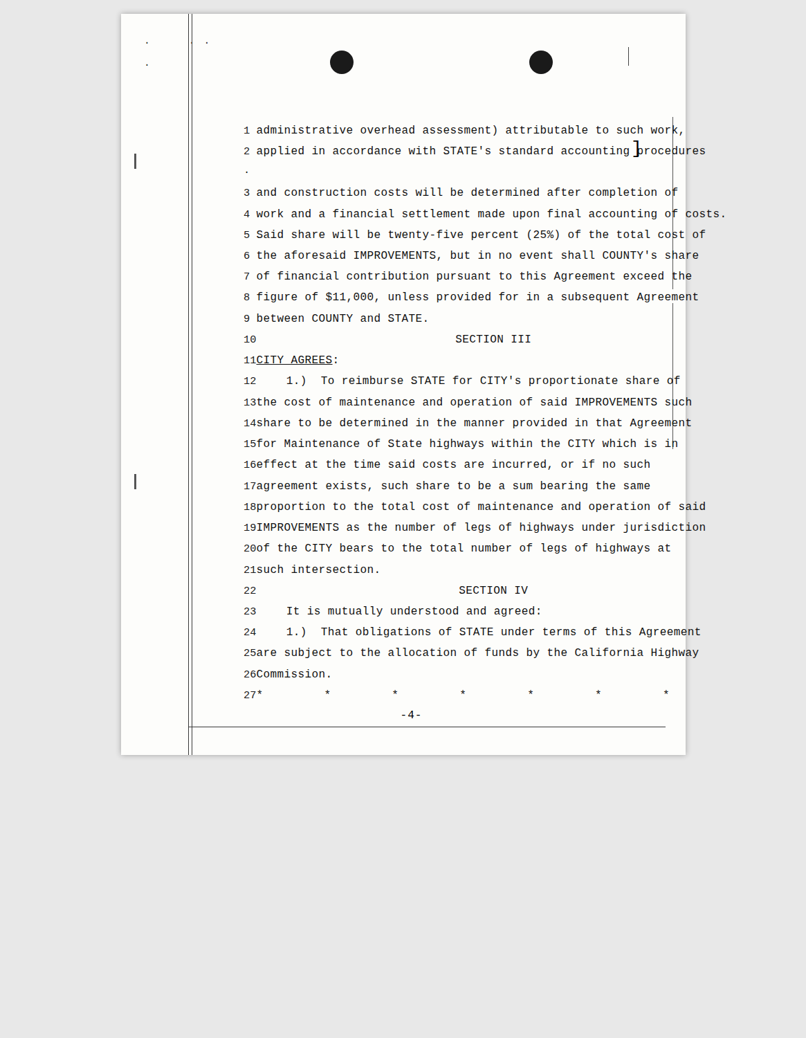· · ·
·
]
| 1 | administrative overhead assessment) attributable to such work, |
| 2 · | applied in accordance with STATE's standard accounting procedures |
| 3 | and construction costs will be determined after completion of |
| 4 | work and a financial settlement made upon final accounting of costs. |
| 5 | Said share will be twenty-five percent (25%) of the total cost of |
| 6 | the aforesaid IMPROVEMENTS, but in no event shall COUNTY's share |
| 7 | of financial contribution pursuant to this Agreement exceed the |
| 8 | figure of $11,000, unless provided for in a subsequent Agreement |
| 9 | between COUNTY and STATE. |
| 10 | SECTION III |
| 11 | CITY AGREES : |
| 12 | 1.) To reimburse STATE for CITY's proportionate share of |
| 13 | the cost of maintenance and operation of said IMPROVEMENTS such |
| 14 | share to be determined in the manner provided in that Agreement |
| 15 | for Maintenance of State highways within the CITY which is in |
| 16 | effect at the time said costs are incurred, or if no such |
| 17 | agreement exists, such share to be a sum bearing the same |
| 18 | proportion to the total cost of maintenance and operation of said |
| 19 | IMPROVEMENTS as the number of legs of highways under jurisdiction |
| 20 | of the CITY bears to the total number of legs of highways at |
| 21 | such intersection. |
| 22 | SECTION IV |
| 23 | It is mutually understood and agreed: |
| 24 | 1.) That obligations of STATE under terms of this Agreement |
| 25 | are subject to the allocation of funds by the California Highway |
| 26 | Commission. |
| 27 | * * * * * * * |
-4-